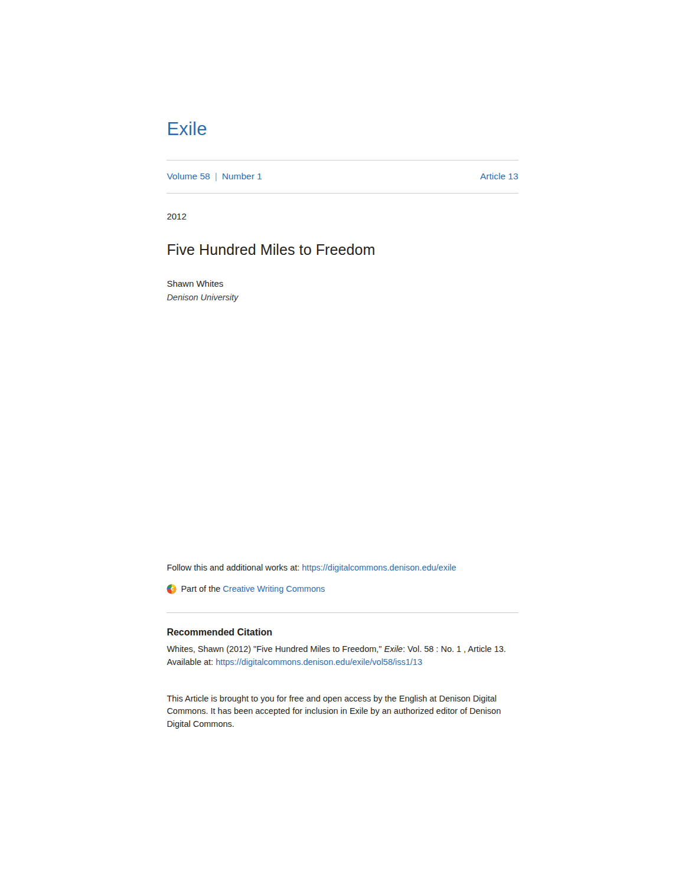Exile
Volume 58|Number 1
Article 13
2012
Five Hundred Miles to Freedom
Shawn Whites
Denison University
Follow this and additional works at: https://digitalcommons.denison.edu/exile
Part of the Creative Writing Commons
Recommended Citation
Whites, Shawn (2012) "Five Hundred Miles to Freedom," Exile: Vol. 58 : No. 1 , Article 13.
Available at: https://digitalcommons.denison.edu/exile/vol58/iss1/13
This Article is brought to you for free and open access by the English at Denison Digital Commons. It has been accepted for inclusion in Exile by an authorized editor of Denison Digital Commons.